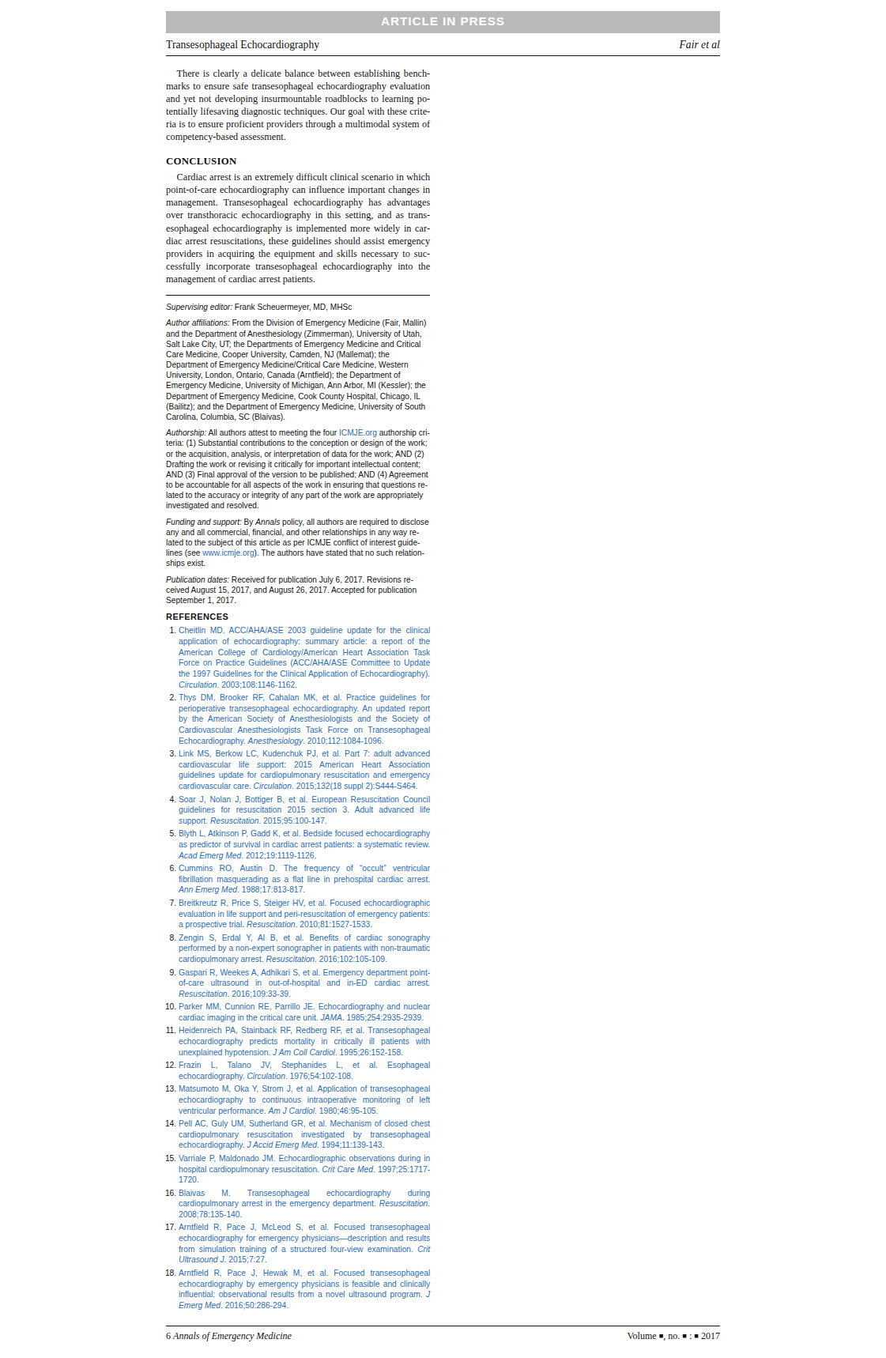ARTICLE IN PRESS
Transesophageal Echocardiography
Fair et al
There is clearly a delicate balance between establishing benchmarks to ensure safe transesophageal echocardiography evaluation and yet not developing insurmountable roadblocks to learning potentially lifesaving diagnostic techniques. Our goal with these criteria is to ensure proficient providers through a multimodal system of competency-based assessment.
Conclusion
Cardiac arrest is an extremely difficult clinical scenario in which point-of-care echocardiography can influence important changes in management. Transesophageal echocardiography has advantages over transthoracic echocardiography in this setting, and as transesophageal echocardiography is implemented more widely in cardiac arrest resuscitations, these guidelines should assist emergency providers in acquiring the equipment and skills necessary to successfully incorporate transesophageal echocardiography into the management of cardiac arrest patients.
Supervising editor: Frank Scheuermeyer, MD, MHSc
Author affiliations: From the Division of Emergency Medicine (Fair, Mallin) and the Department of Anesthesiology (Zimmerman), University of Utah, Salt Lake City, UT; the Departments of Emergency Medicine and Critical Care Medicine, Cooper University, Camden, NJ (Mallemat); the Department of Emergency Medicine/Critical Care Medicine, Western University, London, Ontario, Canada (Arntfield); the Department of Emergency Medicine, University of Michigan, Ann Arbor, MI (Kessler); the Department of Emergency Medicine, Cook County Hospital, Chicago, IL (Bailitz); and the Department of Emergency Medicine, University of South Carolina, Columbia, SC (Blaivas).
Authorship: All authors attest to meeting the four ICMJE.org authorship criteria: (1) Substantial contributions to the conception or design of the work; or the acquisition, analysis, or interpretation of data for the work; AND (2) Drafting the work or revising it critically for important intellectual content; AND (3) Final approval of the version to be published; AND (4) Agreement to be accountable for all aspects of the work in ensuring that questions related to the accuracy or integrity of any part of the work are appropriately investigated and resolved.
Funding and support: By Annals policy, all authors are required to disclose any and all commercial, financial, and other relationships in any way related to the subject of this article as per ICMJE conflict of interest guidelines (see www.icmje.org). The authors have stated that no such relationships exist.
Publication dates: Received for publication July 6, 2017. Revisions received August 15, 2017, and August 26, 2017. Accepted for publication September 1, 2017.
REFERENCES
Cheitlin MD. ACC/AHA/ASE 2003 guideline update for the clinical application of echocardiography: summary article: a report of the American College of Cardiology/American Heart Association Task Force on Practice Guidelines (ACC/AHA/ASE Committee to Update the 1997 Guidelines for the Clinical Application of Echocardiography). Circulation. 2003;108:1146-1162.
Thys DM, Brooker RF, Cahalan MK, et al. Practice guidelines for perioperative transesophageal echocardiography. An updated report by the American Society of Anesthesiologists and the Society of Cardiovascular Anesthesiologists Task Force on Transesophageal Echocardiography. Anesthesiology. 2010;112:1084-1096.
Link MS, Berkow LC, Kudenchuk PJ, et al. Part 7: adult advanced cardiovascular life support: 2015 American Heart Association guidelines update for cardiopulmonary resuscitation and emergency cardiovascular care. Circulation. 2015;132(18 suppl 2):S444-S464.
Soar J, Nolan J, Bottiger B, et al. European Resuscitation Council guidelines for resuscitation 2015 section 3. Adult advanced life support. Resuscitation. 2015;95:100-147.
Blyth L, Atkinson P, Gadd K, et al. Bedside focused echocardiography as predictor of survival in cardiac arrest patients: a systematic review. Acad Emerg Med. 2012;19:1119-1126.
Cummins RO, Austin D. The frequency of “occult” ventricular fibrillation masquerading as a flat line in prehospital cardiac arrest. Ann Emerg Med. 1988;17:813-817.
Breitkreutz R, Price S, Steiger HV, et al. Focused echocardiographic evaluation in life support and peri-resuscitation of emergency patients: a prospective trial. Resuscitation. 2010;81:1527-1533.
Zengin S, Erdal Y, Al B, et al. Benefits of cardiac sonography performed by a non-expert sonographer in patients with non-traumatic cardiopulmonary arrest. Resuscitation. 2016;102:105-109.
Gaspari R, Weekes A, Adhikari S, et al. Emergency department point-of-care ultrasound in out-of-hospital and in-ED cardiac arrest. Resuscitation. 2016;109:33-39.
Parker MM, Cunnion RE, Parrillo JE. Echocardiography and nuclear cardiac imaging in the critical care unit. JAMA. 1985;254:2935-2939.
Heidenreich PA, Stainback RF, Redberg RF, et al. Transesophageal echocardiography predicts mortality in critically ill patients with unexplained hypotension. J Am Coll Cardiol. 1995;26:152-158.
Frazin L, Talano JV, Stephanides L, et al. Esophageal echocardiography. Circulation. 1976;54:102-108.
Matsumoto M, Oka Y, Strom J, et al. Application of transesophageal echocardiography to continuous intraoperative monitoring of left ventricular performance. Am J Cardiol. 1980;46:95-105.
Pell AC, Guly UM, Sutherland GR, et al. Mechanism of closed chest cardiopulmonary resuscitation investigated by transesophageal echocardiography. J Accid Emerg Med. 1994;11:139-143.
Varriale P, Maldonado JM. Echocardiographic observations during in hospital cardiopulmonary resuscitation. Crit Care Med. 1997;25:1717-1720.
Blaivas M. Transesophageal echocardiography during cardiopulmonary arrest in the emergency department. Resuscitation. 2008;78:135-140.
Arntfield R, Pace J, McLeod S, et al. Focused transesophageal echocardiography for emergency physicians—description and results from simulation training of a structured four-view examination. Crit Ultrasound J. 2015;7:27.
Arntfield R, Pace J, Hewak M, et al. Focused transesophageal echocardiography by emergency physicians is feasible and clinically influential: observational results from a novel ultrasound program. J Emerg Med. 2016;50:286-294.
6 Annals of Emergency Medicine
Volume ■, no. ■ : ■ 2017